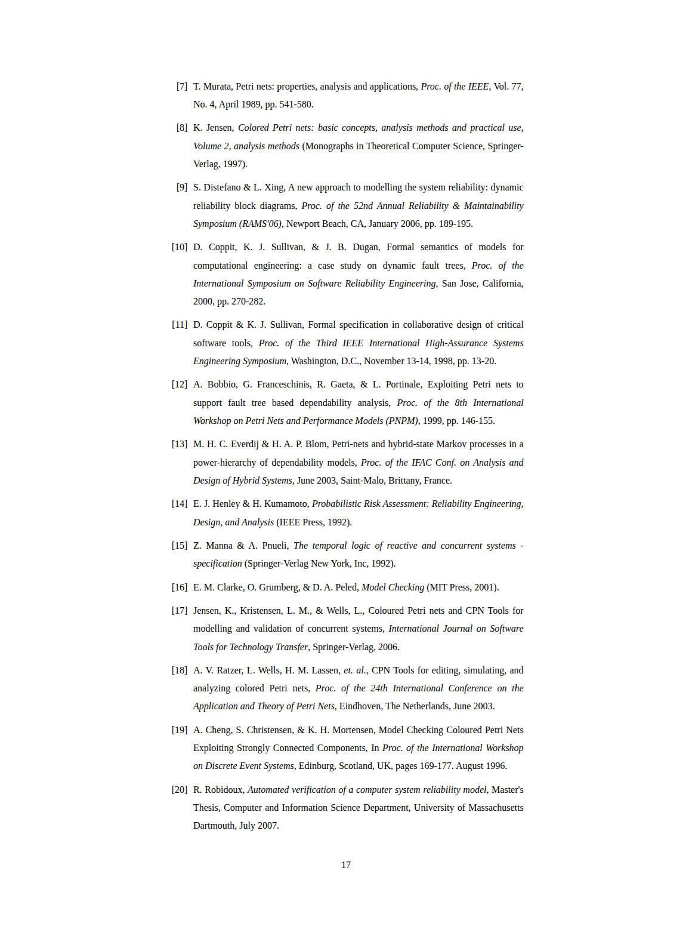[7] T. Murata, Petri nets: properties, analysis and applications, Proc. of the IEEE, Vol. 77, No. 4, April 1989, pp. 541-580.
[8] K. Jensen, Colored Petri nets: basic concepts, analysis methods and practical use, Volume 2, analysis methods (Monographs in Theoretical Computer Science, Springer-Verlag, 1997).
[9] S. Distefano & L. Xing, A new approach to modelling the system reliability: dynamic reliability block diagrams, Proc. of the 52nd Annual Reliability & Maintainability Symposium (RAMS'06), Newport Beach, CA, January 2006, pp. 189-195.
[10] D. Coppit, K. J. Sullivan, & J. B. Dugan, Formal semantics of models for computational engineering: a case study on dynamic fault trees, Proc. of the International Symposium on Software Reliability Engineering, San Jose, California, 2000, pp. 270-282.
[11] D. Coppit & K. J. Sullivan, Formal specification in collaborative design of critical software tools, Proc. of the Third IEEE International High-Assurance Systems Engineering Symposium, Washington, D.C., November 13-14, 1998, pp. 13-20.
[12] A. Bobbio, G. Franceschinis, R. Gaeta, & L. Portinale, Exploiting Petri nets to support fault tree based dependability analysis, Proc. of the 8th International Workshop on Petri Nets and Performance Models (PNPM), 1999, pp. 146-155.
[13] M. H. C. Everdij & H. A. P. Blom, Petri-nets and hybrid-state Markov processes in a power-hierarchy of dependability models, Proc. of the IFAC Conf. on Analysis and Design of Hybrid Systems, June 2003, Saint-Malo, Brittany, France.
[14] E. J. Henley & H. Kumamoto, Probabilistic Risk Assessment: Reliability Engineering, Design, and Analysis (IEEE Press, 1992).
[15] Z. Manna & A. Pnueli, The temporal logic of reactive and concurrent systems - specification (Springer-Verlag New York, Inc, 1992).
[16] E. M. Clarke, O. Grumberg, & D. A. Peled, Model Checking (MIT Press, 2001).
[17] Jensen, K., Kristensen, L. M., & Wells, L., Coloured Petri nets and CPN Tools for modelling and validation of concurrent systems, International Journal on Software Tools for Technology Transfer, Springer-Verlag, 2006.
[18] A. V. Ratzer, L. Wells, H. M. Lassen, et. al., CPN Tools for editing, simulating, and analyzing colored Petri nets, Proc. of the 24th International Conference on the Application and Theory of Petri Nets, Eindhoven, The Netherlands, June 2003.
[19] A. Cheng, S. Christensen, & K. H. Mortensen, Model Checking Coloured Petri Nets Exploiting Strongly Connected Components, In Proc. of the International Workshop on Discrete Event Systems, Edinburg, Scotland, UK, pages 169-177. August 1996.
[20] R. Robidoux, Automated verification of a computer system reliability model, Master's Thesis, Computer and Information Science Department, University of Massachusetts Dartmouth, July 2007.
17